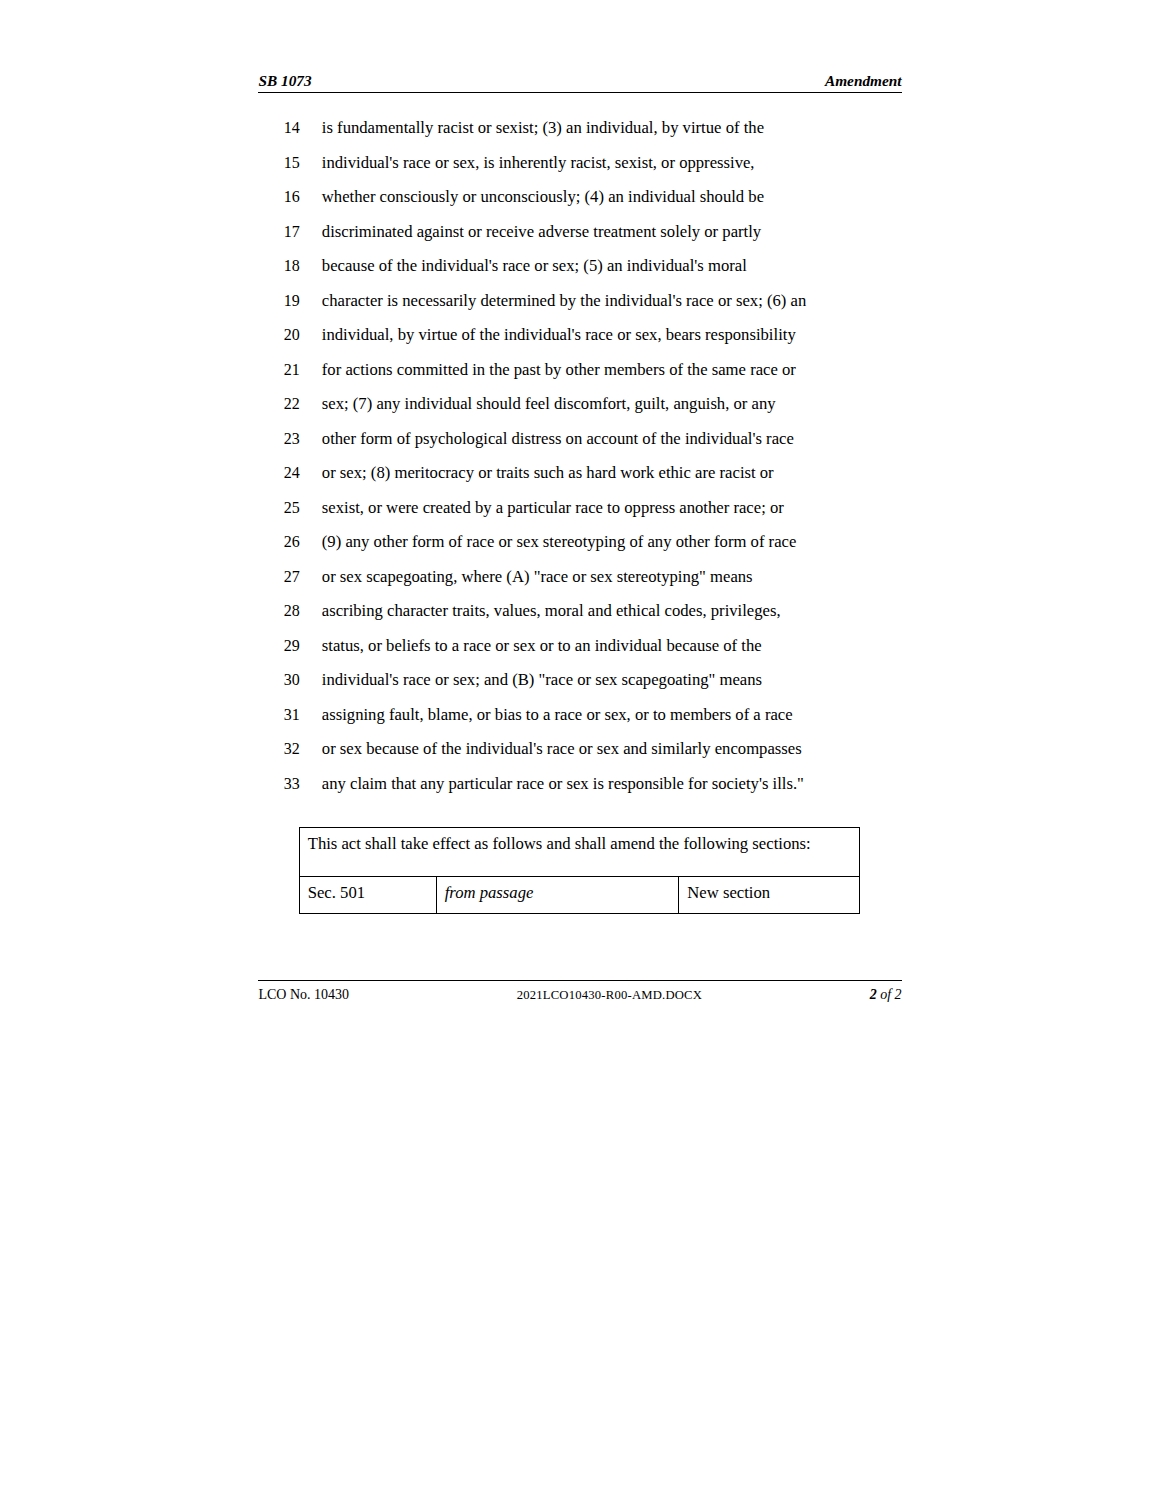SB 1073
Amendment
| 14 | is fundamentally racist or sexist; (3) an individual, by virtue of the |
| 15 | individual's race or sex, is inherently racist, sexist, or oppressive, |
| 16 | whether consciously or unconsciously; (4) an individual should be |
| 17 | discriminated against or receive adverse treatment solely or partly |
| 18 | because of the individual's race or sex; (5) an individual's moral |
| 19 | character is necessarily determined by the individual's race or sex; (6) an |
| 20 | individual, by virtue of the individual's race or sex, bears responsibility |
| 21 | for actions committed in the past by other members of the same race or |
| 22 | sex; (7) any individual should feel discomfort, guilt, anguish, or any |
| 23 | other form of psychological distress on account of the individual's race |
| 24 | or sex; (8) meritocracy or traits such as hard work ethic are racist or |
| 25 | sexist, or were created by a particular race to oppress another race; or |
| 26 | (9) any other form of race or sex stereotyping of any other form of race |
| 27 | or sex scapegoating, where (A) "race or sex stereotyping" means |
| 28 | ascribing character traits, values, moral and ethical codes, privileges, |
| 29 | status, or beliefs to a race or sex or to an individual because of the |
| 30 | individual's race or sex; and (B) "race or sex scapegoating" means |
| 31 | assigning fault, blame, or bias to a race or sex, or to members of a race |
| 32 | or sex because of the individual's race or sex and similarly encompasses |
| 33 | any claim that any particular race or sex is responsible for society's ills." |
| This act shall take effect as follows and shall amend the following sections: |
| Sec. 501 | from passage | New section |
LCO No. 10430
2021LCO10430-R00-AMD.DOCX
2 of 2